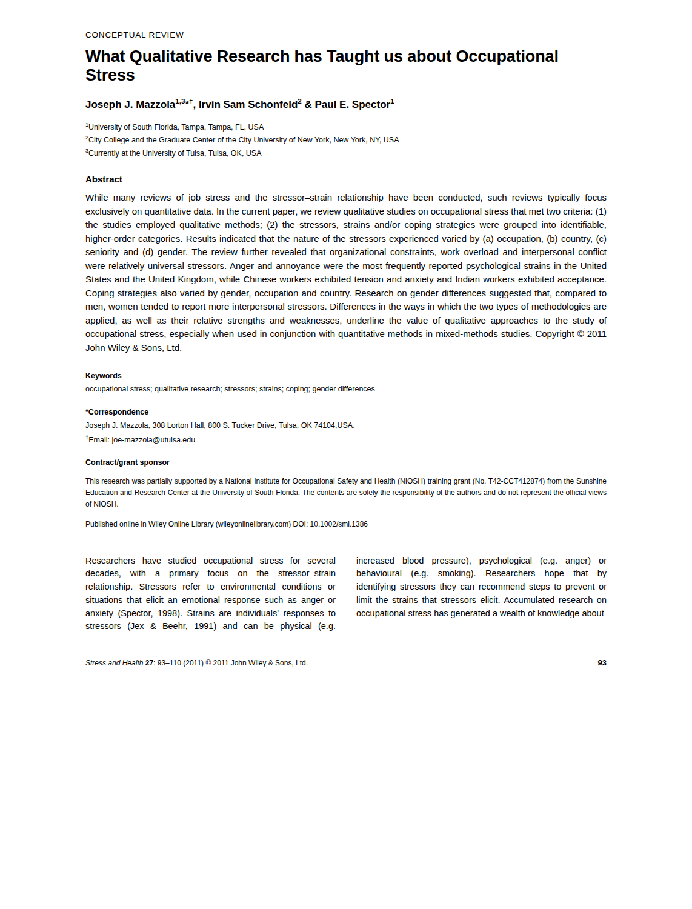Conceptual Review
What Qualitative Research has Taught us about Occupational Stress
Joseph J. Mazzola1,3*†, Irvin Sam Schonfeld2 & Paul E. Spector1
1University of South Florida, Tampa, Tampa, FL, USA
2City College and the Graduate Center of the City University of New York, New York, NY, USA
3Currently at the University of Tulsa, Tulsa, OK, USA
Abstract
While many reviews of job stress and the stressor–strain relationship have been conducted, such reviews typically focus exclusively on quantitative data. In the current paper, we review qualitative studies on occupational stress that met two criteria: (1) the studies employed qualitative methods; (2) the stressors, strains and/or coping strategies were grouped into identifiable, higher-order categories. Results indicated that the nature of the stressors experienced varied by (a) occupation, (b) country, (c) seniority and (d) gender. The review further revealed that organizational constraints, work overload and interpersonal conflict were relatively universal stressors. Anger and annoyance were the most frequently reported psychological strains in the United States and the United Kingdom, while Chinese workers exhibited tension and anxiety and Indian workers exhibited acceptance. Coping strategies also varied by gender, occupation and country. Research on gender differences suggested that, compared to men, women tended to report more interpersonal stressors. Differences in the ways in which the two types of methodologies are applied, as well as their relative strengths and weaknesses, underline the value of qualitative approaches to the study of occupational stress, especially when used in conjunction with quantitative methods in mixed-methods studies. Copyright © 2011 John Wiley & Sons, Ltd.
Keywords
occupational stress; qualitative research; stressors; strains; coping; gender differences
*Correspondence
Joseph J. Mazzola, 308 Lorton Hall, 800 S. Tucker Drive, Tulsa, OK 74104,USA.
†Email: joe-mazzola@utulsa.edu
Contract/grant sponsor
This research was partially supported by a National Institute for Occupational Safety and Health (NIOSH) training grant (No. T42-CCT412874) from the Sunshine Education and Research Center at the University of South Florida. The contents are solely the responsibility of the authors and do not represent the official views of NIOSH.
Published online in Wiley Online Library (wileyonlinelibrary.com) DOI: 10.1002/smi.1386
Researchers have studied occupational stress for several decades, with a primary focus on the stressor–strain relationship. Stressors refer to environmental conditions or situations that elicit an emotional response such as anger or anxiety (Spector, 1998). Strains are individuals' responses to stressors (Jex & Beehr, 1991) and can be physical (e.g. increased blood pressure), psychological (e.g. anger) or behavioural (e.g. smoking). Researchers hope that by identifying stressors they can recommend steps to prevent or limit the strains that stressors elicit. Accumulated research on occupational stress has generated a wealth of knowledge about
Stress and Health 27: 93–110 (2011) © 2011 John Wiley & Sons, Ltd.
93